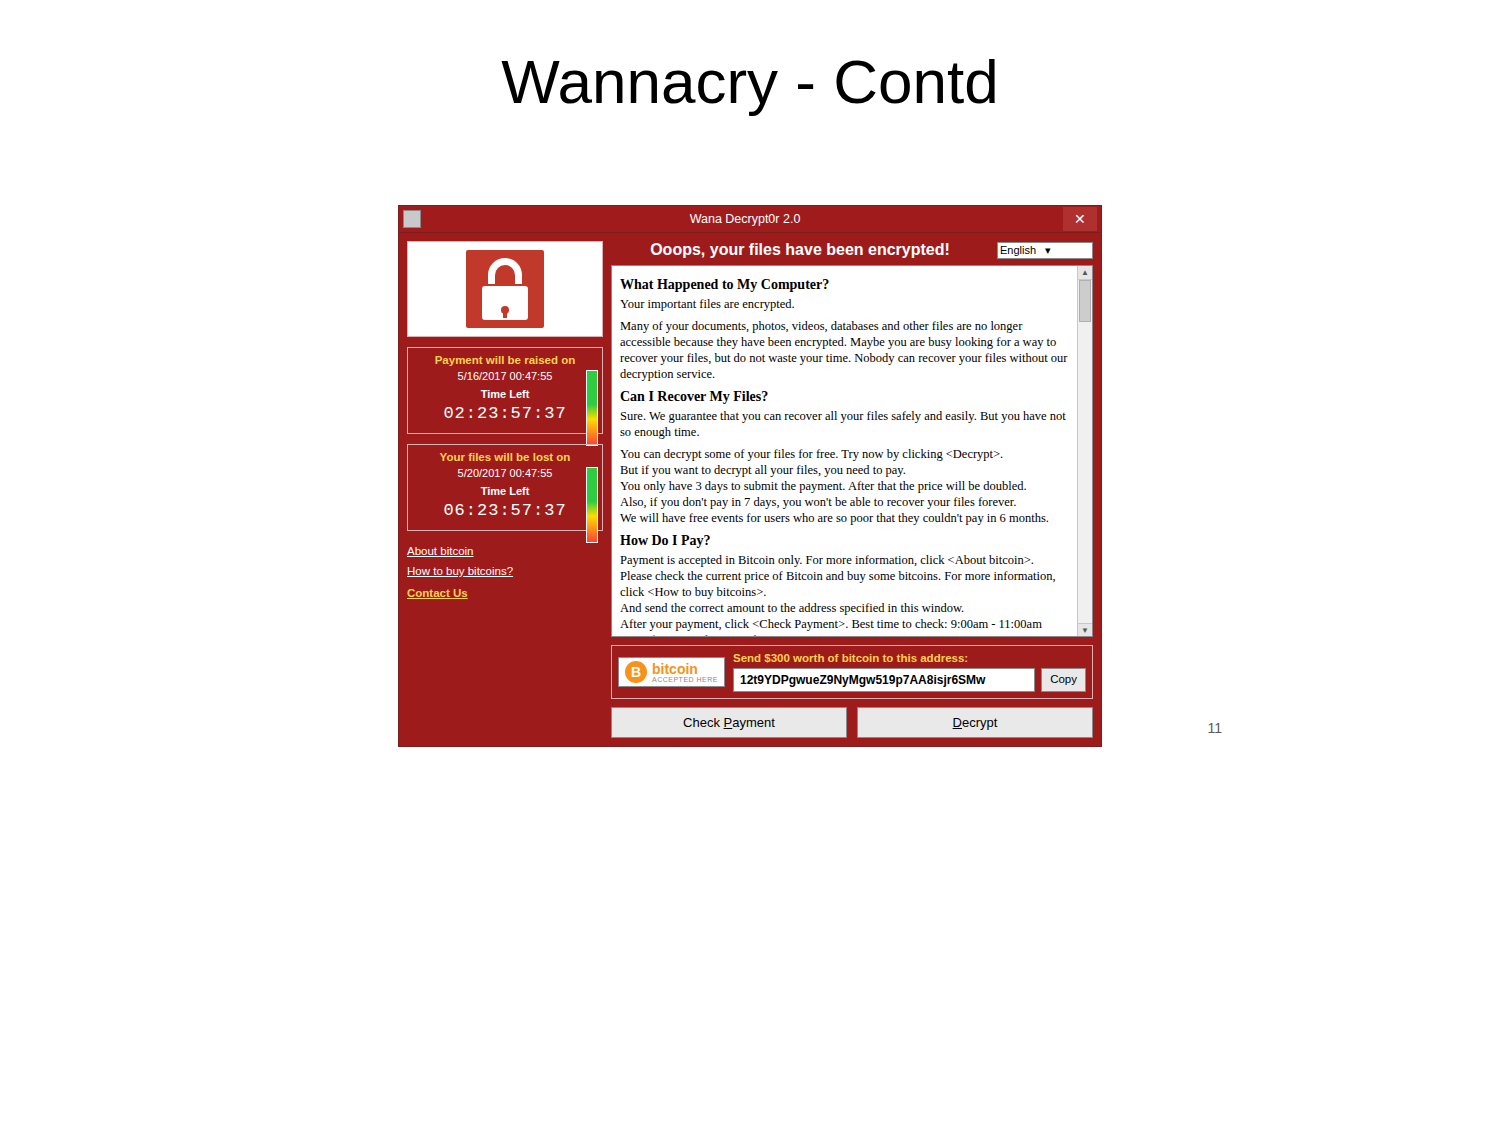Wannacry - Contd
Wana Decrypt0r 2.0
✕
Payment will be raised on
5/16/2017 00:47:55
Time Left
02:23:57:37
Your files will be lost on
5/20/2017 00:47:55
Time Left
06:23:57:37
About bitcoin How to buy bitcoins? Contact Us
Ooops, your files have been encrypted!
English ▾
What Happened to My Computer?
Your important files are encrypted.
Many of your documents, photos, videos, databases and other files are no longer accessible because they have been encrypted. Maybe you are busy looking for a way to recover your files, but do not waste your time. Nobody can recover your files without our decryption service.
Can I Recover My Files?
Sure. We guarantee that you can recover all your files safely and easily. But you have not so enough time.
You can decrypt some of your files for free. Try now by clicking <Decrypt>.
But if you want to decrypt all your files, you need to pay.
You only have 3 days to submit the payment. After that the price will be doubled.
Also, if you don't pay in 7 days, you won't be able to recover your files forever.
We will have free events for users who are so poor that they couldn't pay in 6 months.
How Do I Pay?
Payment is accepted in Bitcoin only. For more information, click <About bitcoin>.
Please check the current price of Bitcoin and buy some bitcoins. For more information, click <How to buy bitcoins>.
And send the correct amount to the address specified in this window.
After your payment, click <Check Payment>. Best time to check: 9:00am - 11:00am
GMT from Monday to Friday.
▲
▼
B
bitcoin
ACCEPTED HERE
Send $300 worth of bitcoin to this address:
12t9YDPgwueZ9NyMgw519p7AA8isjr6SMw
Copy
Check Payment
Decrypt
11